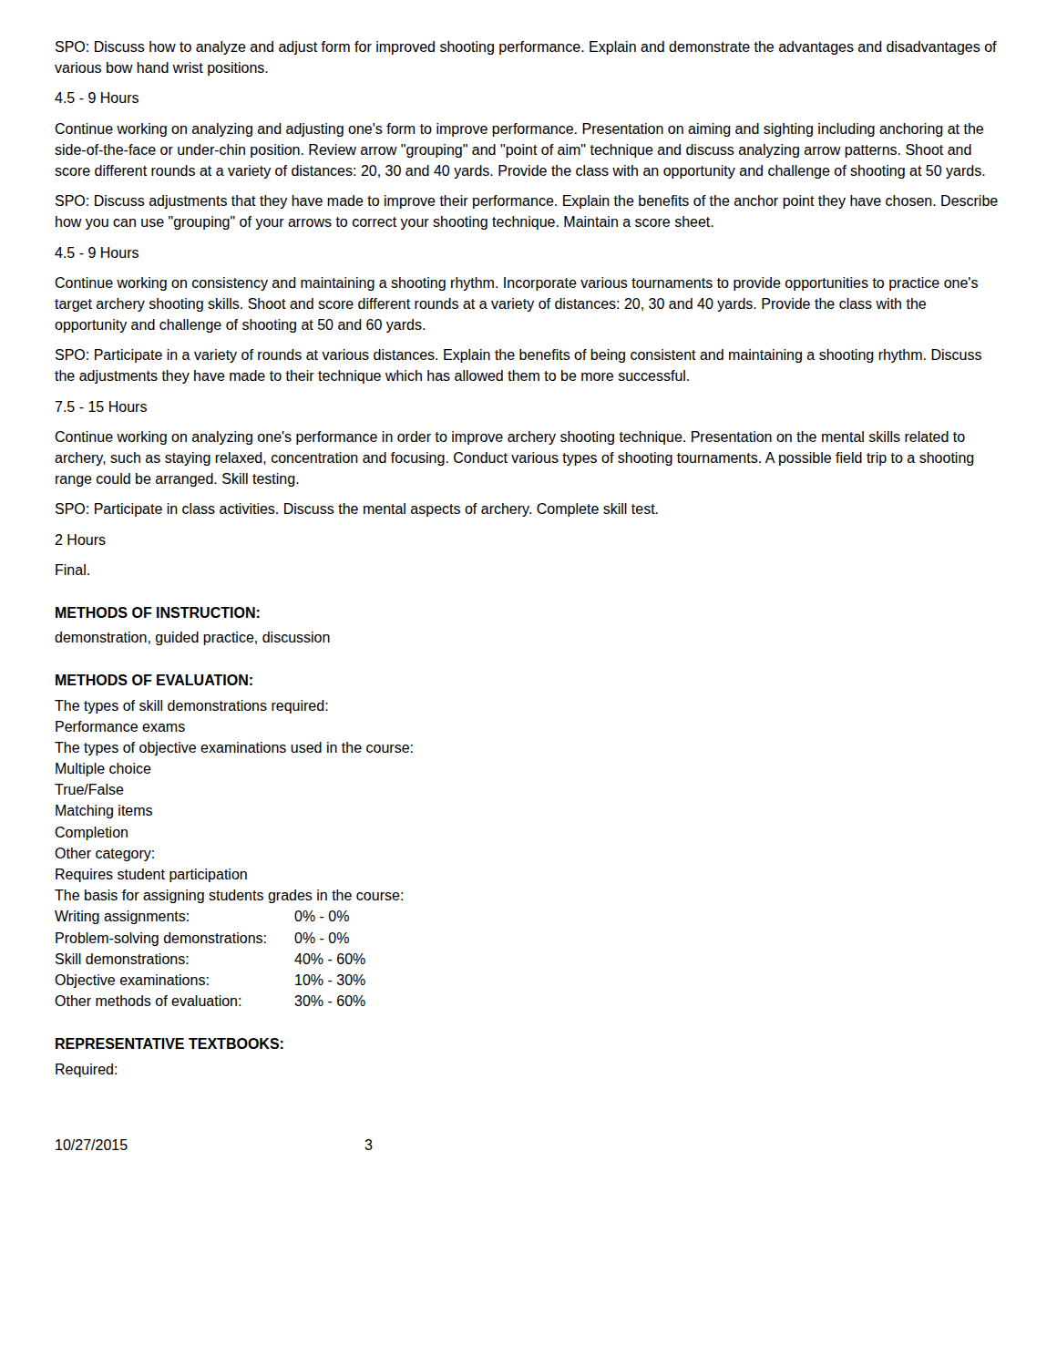SPO: Discuss how to analyze and adjust form for improved shooting performance. Explain and demonstrate the advantages and disadvantages of various bow hand wrist positions.
4.5 - 9 Hours
Continue working on analyzing and adjusting one's form to improve performance. Presentation on aiming and sighting including anchoring at the side-of-the-face or under-chin position. Review arrow "grouping" and "point of aim" technique and discuss analyzing arrow patterns. Shoot and score different rounds at a variety of distances: 20, 30 and 40 yards. Provide the class with an opportunity and challenge of shooting at 50 yards.
SPO: Discuss adjustments that they have made to improve their performance. Explain the benefits of the anchor point they have chosen. Describe how you can use "grouping" of your arrows to correct your shooting technique. Maintain a score sheet.
4.5 - 9 Hours
Continue working on consistency and maintaining a shooting rhythm. Incorporate various tournaments to provide opportunities to practice one's target archery shooting skills. Shoot and score different rounds at a variety of distances: 20, 30 and 40 yards. Provide the class with the opportunity and challenge of shooting at 50 and 60 yards.
SPO: Participate in a variety of rounds at various distances. Explain the benefits of being consistent and maintaining a shooting rhythm. Discuss the adjustments they have made to their technique which has allowed them to be more successful.
7.5 - 15 Hours
Continue working on analyzing one's performance in order to improve archery shooting technique. Presentation on the mental skills related to archery, such as staying relaxed, concentration and focusing. Conduct various types of shooting tournaments. A possible field trip to a shooting range could be arranged. Skill testing.
SPO: Participate in class activities. Discuss the mental aspects of archery. Complete skill test.
2 Hours
Final.
METHODS OF INSTRUCTION:
demonstration, guided practice, discussion
METHODS OF EVALUATION:
The types of skill demonstrations required:
Performance exams
The types of objective examinations used in the course:
Multiple choice
True/False
Matching items
Completion
Other category:
Requires student participation
The basis for assigning students grades in the course:
| Writing assignments: | 0% - 0% |
| Problem-solving demonstrations: | 0% - 0% |
| Skill demonstrations: | 40% - 60% |
| Objective examinations: | 10% - 30% |
| Other methods of evaluation: | 30% - 60% |
REPRESENTATIVE TEXTBOOKS:
Required:
10/27/2015 3